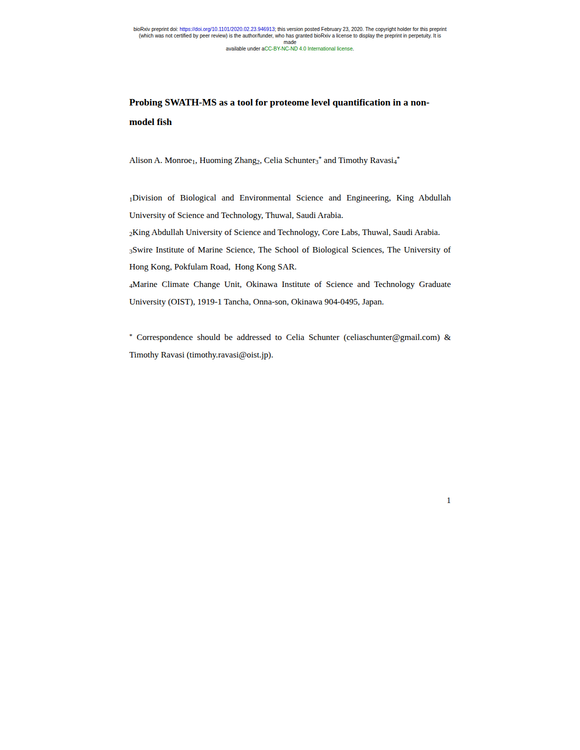bioRxiv preprint doi: https://doi.org/10.1101/2020.02.23.946913; this version posted February 23, 2020. The copyright holder for this preprint
(which was not certified by peer review) is the author/funder, who has granted bioRxiv a license to display the preprint in perpetuity. It is made
available under aCC-BY-NC-ND 4.0 International license.
Probing SWATH-MS as a tool for proteome level quantification in a non-model fish
Alison A. Monroe1, Huoming Zhang2, Celia Schunter3* and Timothy Ravasi4*
1Division of Biological and Environmental Science and Engineering, King Abdullah University of Science and Technology, Thuwal, Saudi Arabia.
2King Abdullah University of Science and Technology, Core Labs, Thuwal, Saudi Arabia.
3Swire Institute of Marine Science, The School of Biological Sciences, The University of Hong Kong, Pokfulam Road, Hong Kong SAR.
4Marine Climate Change Unit, Okinawa Institute of Science and Technology Graduate University (OIST), 1919-1 Tancha, Onna-son, Okinawa 904-0495, Japan.
* Correspondence should be addressed to Celia Schunter (celiaschunter@gmail.com) & Timothy Ravasi (timothy.ravasi@oist.jp).
1